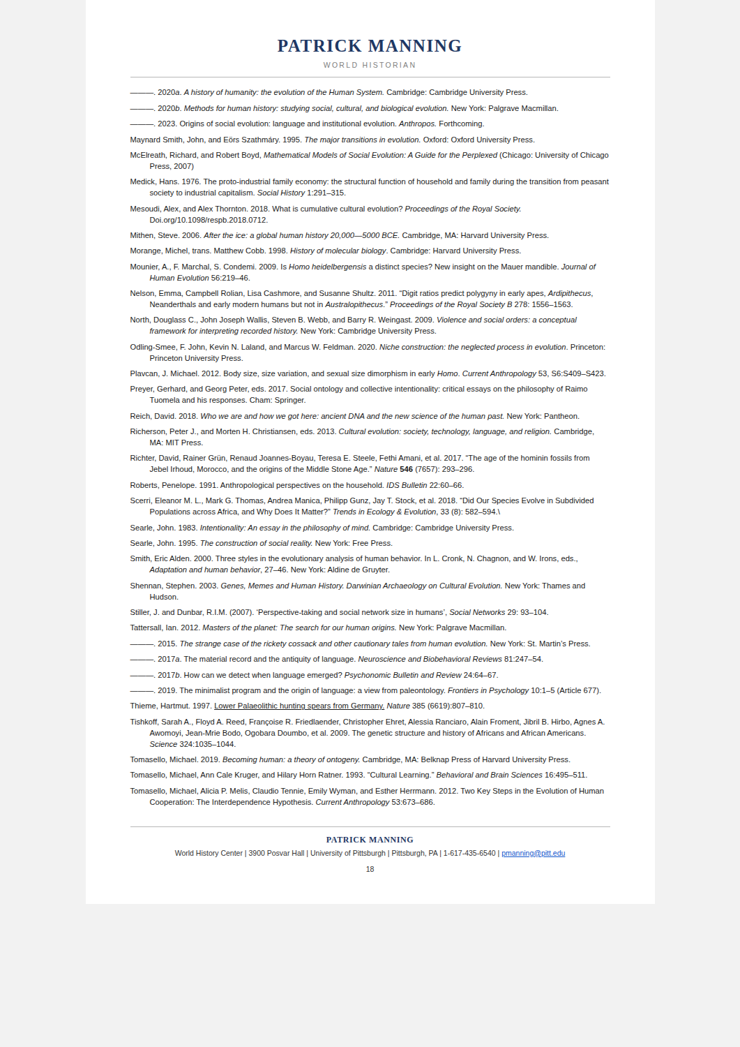PATRICK MANNING
World Historian
———. 2020a. A history of humanity: the evolution of the Human System. Cambridge: Cambridge University Press.
———. 2020b. Methods for human history: studying social, cultural, and biological evolution. New York: Palgrave Macmillan.
———. 2023. Origins of social evolution: language and institutional evolution. Anthropos. Forthcoming.
Maynard Smith, John, and Eörs Szathmáry. 1995. The major transitions in evolution. Oxford: Oxford University Press.
McElreath, Richard, and Robert Boyd, Mathematical Models of Social Evolution: A Guide for the Perplexed (Chicago: University of Chicago Press, 2007)
Medick, Hans. 1976. The proto-industrial family economy: the structural function of household and family during the transition from peasant society to industrial capitalism. Social History 1:291–315.
Mesoudi, Alex, and Alex Thornton. 2018. What is cumulative cultural evolution? Proceedings of the Royal Society. Doi.org/10.1098/respb.2018.0712.
Mithen, Steve. 2006. After the ice: a global human history 20,000—5000 BCE. Cambridge, MA: Harvard University Press.
Morange, Michel, trans. Matthew Cobb. 1998. History of molecular biology. Cambridge: Harvard University Press.
Mounier, A., F. Marchal, S. Condemi. 2009. Is Homo heidelbergensis a distinct species? New insight on the Mauer mandible. Journal of Human Evolution 56:219–46.
Nelson, Emma, Campbell Rolian, Lisa Cashmore, and Susanne Shultz. 2011. “Digit ratios predict polygyny in early apes, Ardipithecus, Neanderthals and early modern humans but not in Australopithecus.” Proceedings of the Royal Society B 278: 1556–1563.
North, Douglass C., John Joseph Wallis, Steven B. Webb, and Barry R. Weingast. 2009. Violence and social orders: a conceptual framework for interpreting recorded history. New York: Cambridge University Press.
Odling-Smee, F. John, Kevin N. Laland, and Marcus W. Feldman. 2020. Niche construction: the neglected process in evolution. Princeton: Princeton University Press.
Plavcan, J. Michael. 2012. Body size, size variation, and sexual size dimorphism in early Homo. Current Anthropology 53, S6:S409–S423.
Preyer, Gerhard, and Georg Peter, eds. 2017. Social ontology and collective intentionality: critical essays on the philosophy of Raimo Tuomela and his responses. Cham: Springer.
Reich, David. 2018. Who we are and how we got here: ancient DNA and the new science of the human past. New York: Pantheon.
Richerson, Peter J., and Morten H. Christiansen, eds. 2013. Cultural evolution: society, technology, language, and religion. Cambridge, MA: MIT Press.
Richter, David, Rainer Grün, Renaud Joannes-Boyau, Teresa E. Steele, Fethi Amani, et al. 2017. “The age of the hominin fossils from Jebel Irhoud, Morocco, and the origins of the Middle Stone Age.” Nature 546 (7657): 293–296.
Roberts, Penelope. 1991. Anthropological perspectives on the household. IDS Bulletin 22:60–66.
Scerri, Eleanor M. L., Mark G. Thomas, Andrea Manica, Philipp Gunz, Jay T. Stock, et al. 2018. “Did Our Species Evolve in Subdivided Populations across Africa, and Why Does It Matter?” Trends in Ecology & Evolution, 33 (8): 582–594.\
Searle, John. 1983. Intentionality: An essay in the philosophy of mind. Cambridge: Cambridge University Press.
Searle, John. 1995. The construction of social reality. New York: Free Press.
Smith, Eric Alden. 2000. Three styles in the evolutionary analysis of human behavior. In L. Cronk, N. Chagnon, and W. Irons, eds., Adaptation and human behavior, 27–46. New York: Aldine de Gruyter.
Shennan, Stephen. 2003. Genes, Memes and Human History. Darwinian Archaeology on Cultural Evolution. New York: Thames and Hudson.
Stiller, J. and Dunbar, R.I.M. (2007). ‘Perspective-taking and social network size in humans’, Social Networks 29: 93–104.
Tattersall, Ian. 2012. Masters of the planet: The search for our human origins. New York: Palgrave Macmillan.
———. 2015. The strange case of the rickety cossack and other cautionary tales from human evolution. New York: St. Martin’s Press.
———. 2017a. The material record and the antiquity of language. Neuroscience and Biobehavioral Reviews 81:247–54.
———. 2017b. How can we detect when language emerged? Psychonomic Bulletin and Review 24:64–67.
———. 2019. The minimalist program and the origin of language: a view from paleontology. Frontiers in Psychology 10:1–5 (Article 677).
Thieme, Hartmut. 1997. Lower Palaeolithic hunting spears from Germany. Nature 385 (6619):807–810.
Tishkoff, Sarah A., Floyd A. Reed, Françoise R. Friedlaender, Christopher Ehret, Alessia Ranciaro, Alain Froment, Jibril B. Hirbo, Agnes A. Awomoyi, Jean-Mrie Bodo, Ogobara Doumbo, et al. 2009. The genetic structure and history of Africans and African Americans. Science 324:1035–1044.
Tomasello, Michael. 2019. Becoming human: a theory of ontogeny. Cambridge, MA: Belknap Press of Harvard University Press.
Tomasello, Michael, Ann Cale Kruger, and Hilary Horn Ratner. 1993. “Cultural Learning.” Behavioral and Brain Sciences 16:495–511.
Tomasello, Michael, Alicia P. Melis, Claudio Tennie, Emily Wyman, and Esther Herrmann. 2012. Two Key Steps in the Evolution of Human Cooperation: The Interdependence Hypothesis. Current Anthropology 53:673–686.
PATRICK MANNING
World History Center | 3900 Posvar Hall | University of Pittsburgh | Pittsburgh, PA | 1-617-435-6540 | pmanning@pitt.edu
18